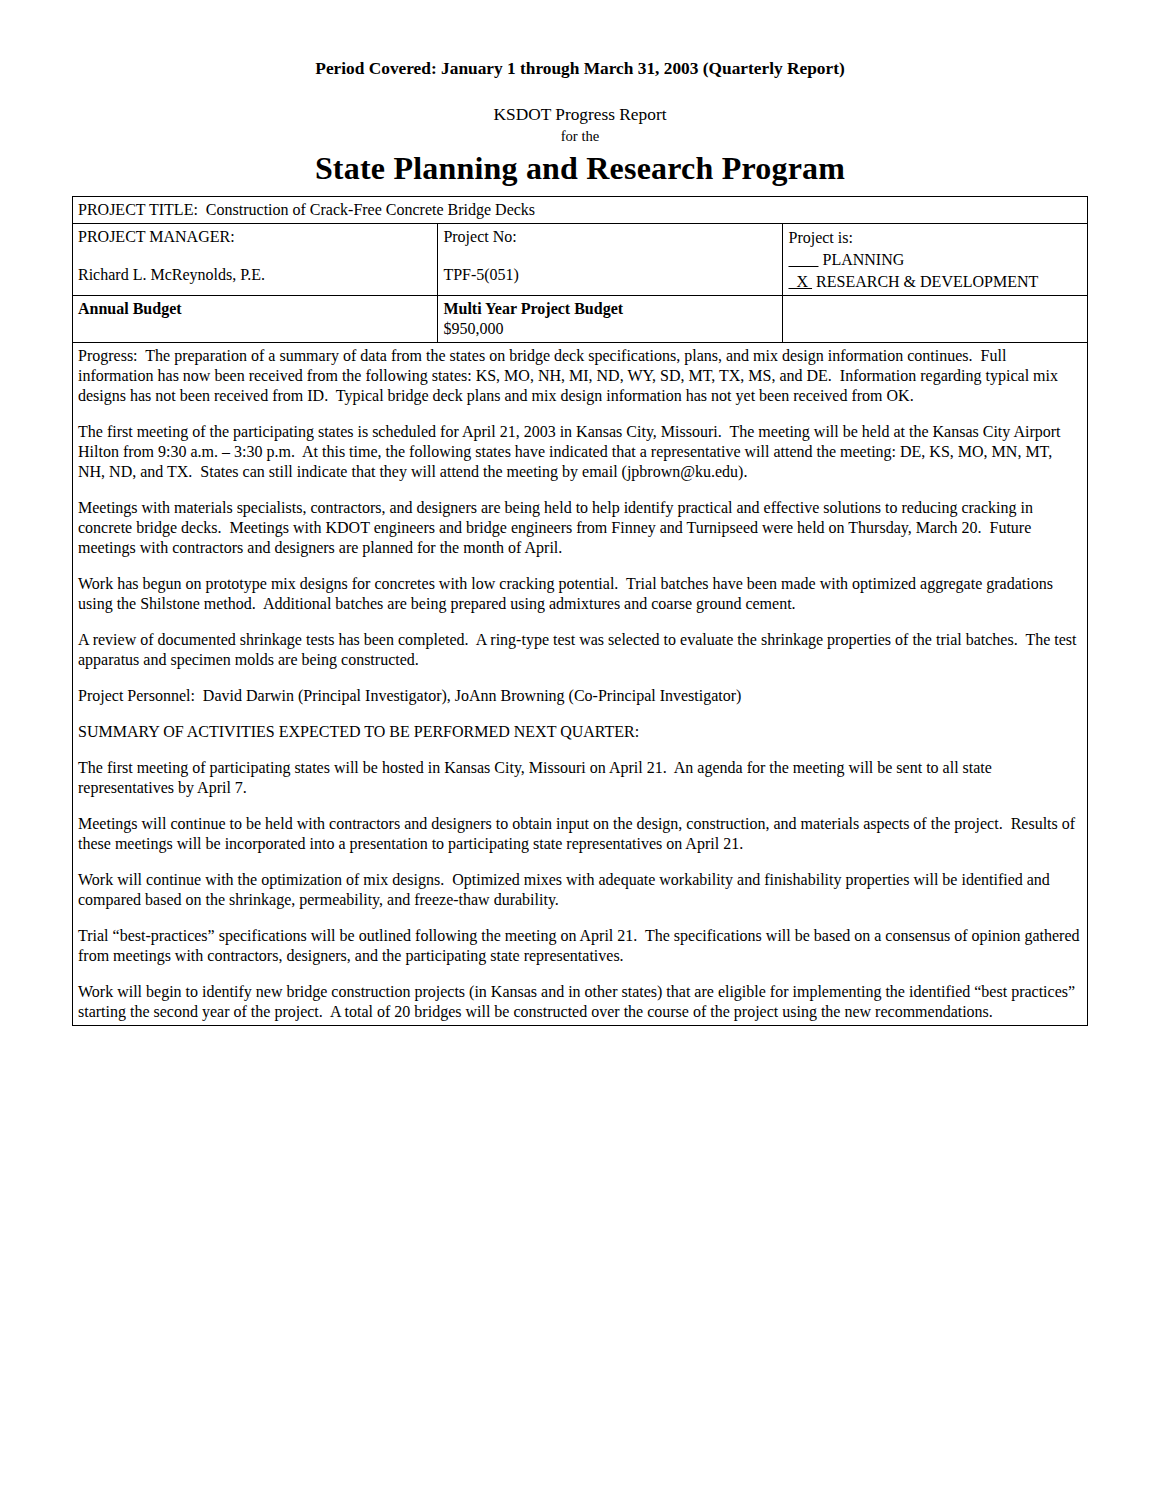Period Covered: January 1 through March 31, 2003 (Quarterly Report)
KSDOT Progress Report
for the
State Planning and Research Program
| PROJECT TITLE: Construction of Crack-Free Concrete Bridge Decks |
| PROJECT MANAGER: Richard L. McReynolds, P.E. | Project No: TPF-5(051) | Project is: PLANNING X RESEARCH & DEVELOPMENT |
| Annual Budget | Multi Year Project Budget $950,000 | |
| Progress: The preparation of a summary of data from the states on bridge deck specifications, plans, and mix design information continues. Full information has now been received from the following states: KS, MO, NH, MI, ND, WY, SD, MT, TX, MS, and DE. Information regarding typical mix designs has not been received from ID. Typical bridge deck plans and mix design information has not yet been received from OK. The first meeting of the participating states is scheduled for April 21, 2003 in Kansas City, Missouri. The meeting will be held at the Kansas City Airport Hilton from 9:30 a.m. – 3:30 p.m. At this time, the following states have indicated that a representative will attend the meeting: DE, KS, MO, MN, MT, NH, ND, and TX. States can still indicate that they will attend the meeting by email (jpbrown@ku.edu). Meetings with materials specialists, contractors, and designers are being held to help identify practical and effective solutions to reducing cracking in concrete bridge decks. Meetings with KDOT engineers and bridge engineers from Finney and Turnipseed were held on Thursday, March 20. Future meetings with contractors and designers are planned for the month of April. Work has begun on prototype mix designs for concretes with low cracking potential. Trial batches have been made with optimized aggregate gradations using the Shilstone method. Additional batches are being prepared using admixtures and coarse ground cement. A review of documented shrinkage tests has been completed. A ring-type test was selected to evaluate the shrinkage properties of the trial batches. The test apparatus and specimen molds are being constructed. Project Personnel: David Darwin (Principal Investigator), JoAnn Browning (Co-Principal Investigator) SUMMARY OF ACTIVITIES EXPECTED TO BE PERFORMED NEXT QUARTER: The first meeting of participating states will be hosted in Kansas City, Missouri on April 21. An agenda for the meeting will be sent to all state representatives by April 7. Meetings will continue to be held with contractors and designers to obtain input on the design, construction, and materials aspects of the project. Results of these meetings will be incorporated into a presentation to participating state representatives on April 21. Work will continue with the optimization of mix designs. Optimized mixes with adequate workability and finishability properties will be identified and compared based on the shrinkage, permeability, and freeze-thaw durability. Trial “best-practices” specifications will be outlined following the meeting on April 21. The specifications will be based on a consensus of opinion gathered from meetings with contractors, designers, and the participating state representatives. Work will begin to identify new bridge construction projects (in Kansas and in other states) that are eligible for implementing the identified “best practices” starting the second year of the project. A total of 20 bridges will be constructed over the course of the project using the new recommendations. |